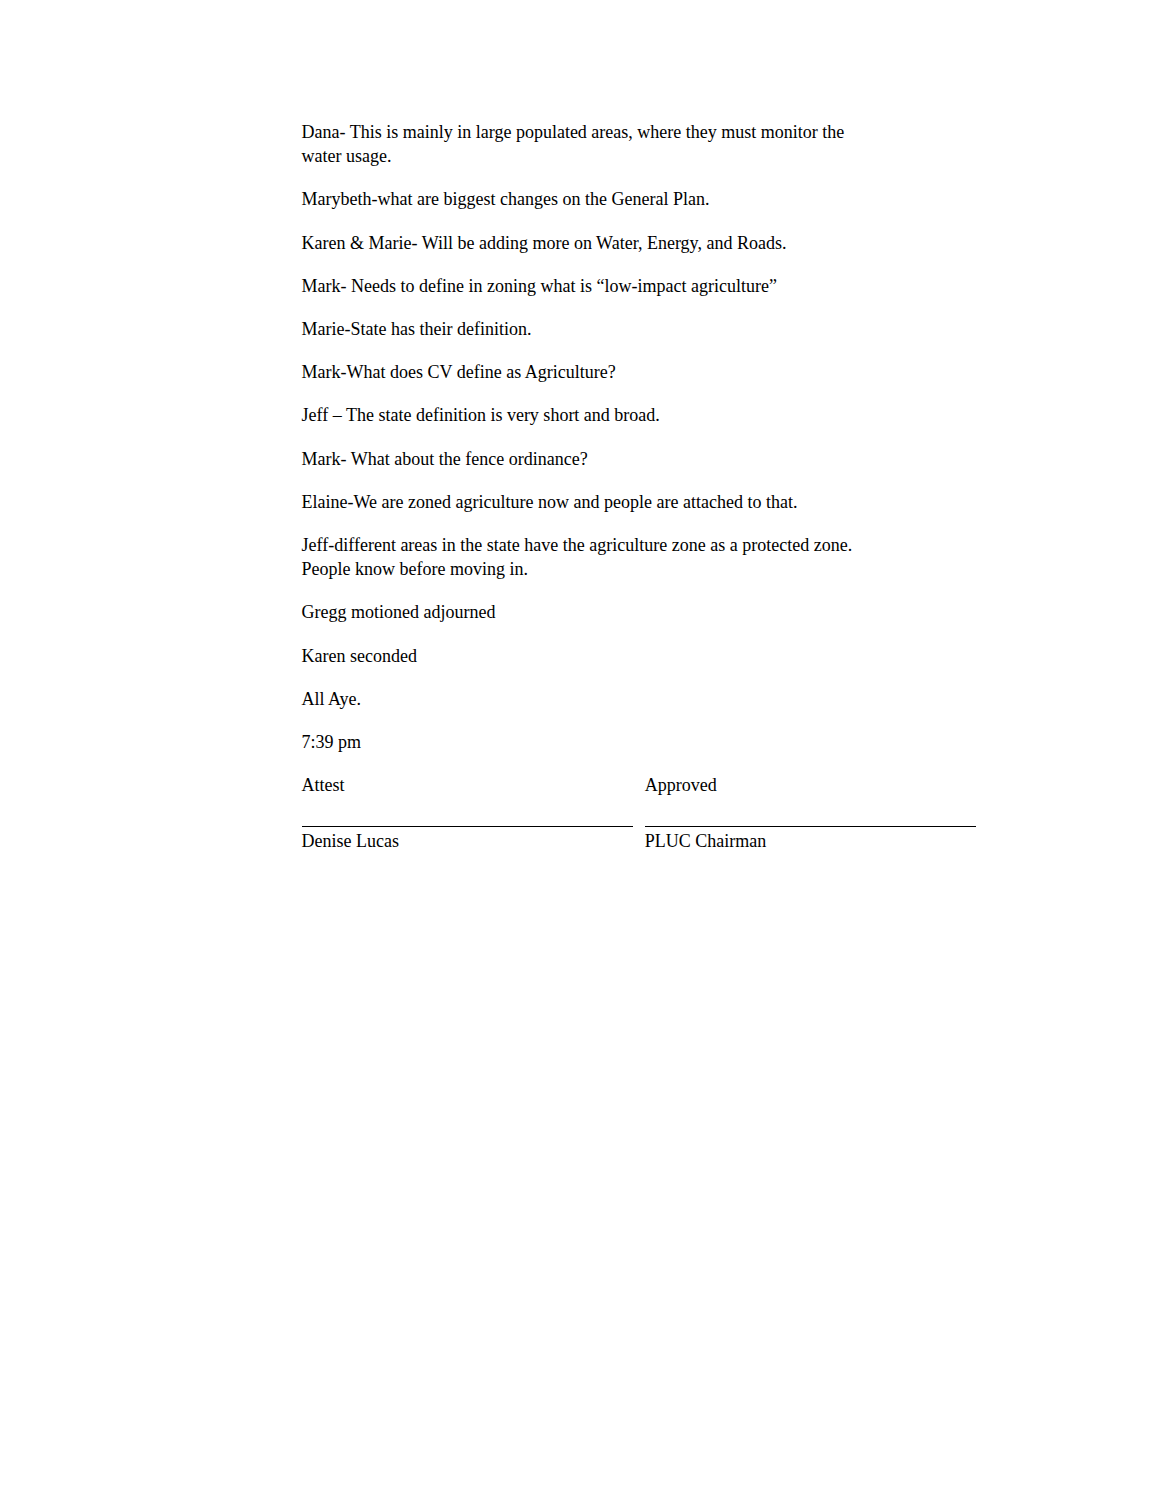Dana- This is mainly in large populated areas, where they must monitor the water usage.
Marybeth-what are biggest changes on the General Plan.
Karen & Marie- Will be adding more on Water, Energy, and Roads.
Mark- Needs to define in zoning what is “low-impact agriculture”
Marie-State has their definition.
Mark-What does CV define as Agriculture?
Jeff – The state definition is very short and broad.
Mark- What about the fence ordinance?
Elaine-We are zoned agriculture now and people are attached to that.
Jeff-different areas in the state have the agriculture zone as a protected zone. People know before moving in.
Gregg motioned adjourned
Karen seconded
All Aye.
7:39 pm
Attest
Approved
Denise Lucas
PLUC Chairman